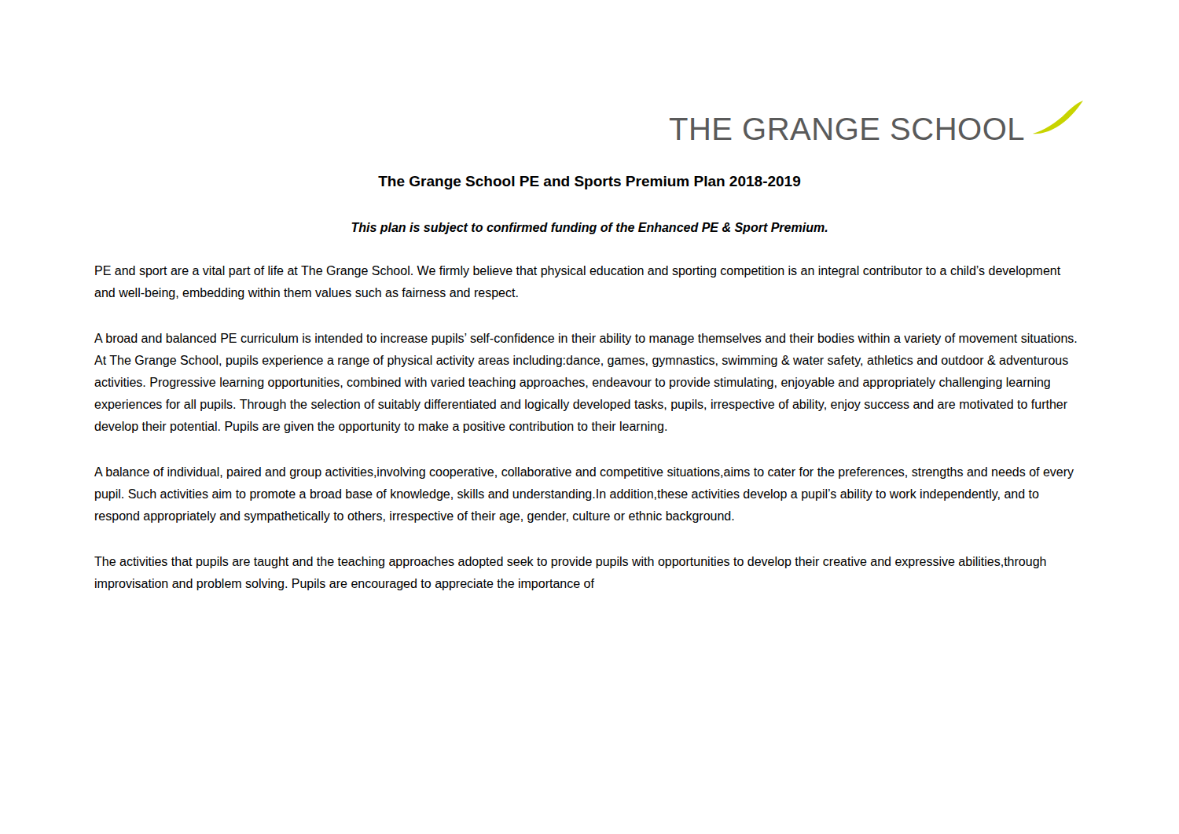THE GRANGE SCHOOL
The Grange School PE and Sports Premium Plan 2018-2019
This plan is subject to confirmed funding of the Enhanced PE & Sport Premium.
PE and sport are a vital part of life at The Grange School. We firmly believe that physical education and sporting competition is an integral contributor to a child’s development and well-being, embedding within them values such as fairness and respect.
A broad and balanced PE curriculum is intended to increase pupils’ self-confidence in their ability to manage themselves and their bodies within a variety of movement situations. At The Grange School, pupils experience a range of physical activity areas including:dance, games, gymnastics, swimming & water safety, athletics and outdoor & adventurous activities. Progressive learning opportunities, combined with varied teaching approaches, endeavour to provide stimulating, enjoyable and appropriately challenging learning experiences for all pupils. Through the selection of suitably differentiated and logically developed tasks, pupils, irrespective of ability, enjoy success and are motivated to further develop their potential. Pupils are given the opportunity to make a positive contribution to their learning.
A balance of individual, paired and group activities,involving cooperative, collaborative and competitive situations,aims to cater for the preferences, strengths and needs of every pupil. Such activities aim to promote a broad base of knowledge, skills and understanding.In addition,these activities develop a pupil’s ability to work independently, and to respond appropriately and sympathetically to others, irrespective of their age, gender, culture or ethnic background.
The activities that pupils are taught and the teaching approaches adopted seek to provide pupils with opportunities to develop their creative and expressive abilities,through improvisation and problem solving. Pupils are encouraged to appreciate the importance of